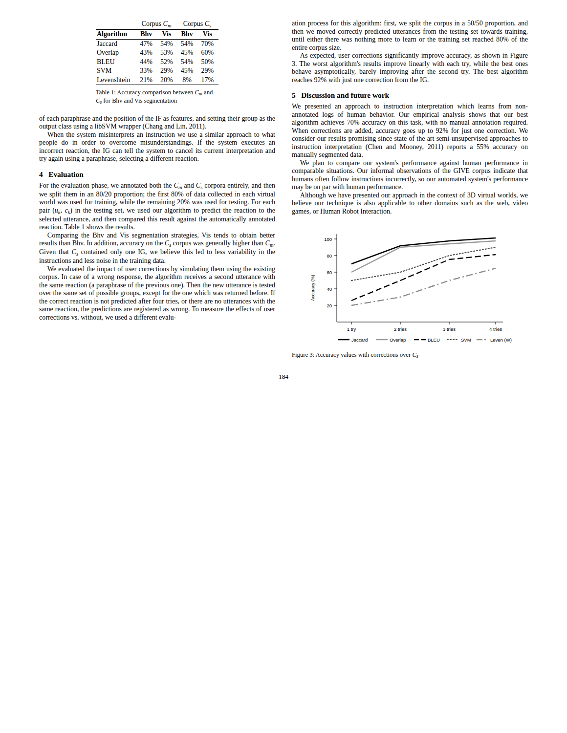Table 1: Accuracy comparison between C m and C s for Bhv and Vis segmentation
| | Corpus C m | Corpus C s |
| --- | --- | --- |
| Algorithm | Bhv | Vis | Bhv | Vis |
| Jaccard | 47% | 54% | 54% | 70% |
| Overlap | 43% | 53% | 45% | 60% |
| BLEU | 44% | 52% | 54% | 50% |
| SVM | 33% | 29% | 45% | 29% |
| Levenshtein | 21% | 20% | 8% | 17% |
of each paraphrase and the position of the IF as features, and setting their group as the output class using a libSVM wrapper (Chang and Lin, 2011).
When the system misinterprets an instruction we use a similar approach to what people do in order to overcome misunderstandings. If the system executes an incorrect reaction, the IG can tell the system to cancel its current interpretation and try again using a paraphrase, selecting a different reaction.
4 Evaluation
For the evaluation phase, we annotated both the Cm and Cs corpora entirely, and then we split them in an 80/20 proportion; the first 80% of data collected in each virtual world was used for training, while the remaining 20% was used for testing. For each pair (uk, ck) in the testing set, we used our algorithm to predict the reaction to the selected utterance, and then compared this result against the automatically annotated reaction. Table 1 shows the results.
Comparing the Bhv and Vis segmentation strategies, Vis tends to obtain better results than Bhv. In addition, accuracy on the Cs corpus was generally higher than Cm. Given that Cs contained only one IG, we believe this led to less variability in the instructions and less noise in the training data.
We evaluated the impact of user corrections by simulating them using the existing corpus. In case of a wrong response, the algorithm receives a second utterance with the same reaction (a paraphrase of the previous one). Then the new utterance is tested over the same set of possible groups, except for the one which was returned before. If the correct reaction is not predicted after four tries, or there are no utterances with the same reaction, the predictions are registered as wrong. To measure the effects of user corrections vs. without, we used a different evalu-
ation process for this algorithm: first, we split the corpus in a 50/50 proportion, and then we moved correctly predicted utterances from the testing set towards training, until either there was nothing more to learn or the training set reached 80% of the entire corpus size.
As expected, user corrections significantly improve accuracy, as shown in Figure 3. The worst algorithm's results improve linearly with each try, while the best ones behave asymptotically, barely improving after the second try. The best algorithm reaches 92% with just one correction from the IG.
5 Discussion and future work
We presented an approach to instruction interpretation which learns from non-annotated logs of human behavior. Our empirical analysis shows that our best algorithm achieves 70% accuracy on this task, with no manual annotation required. When corrections are added, accuracy goes up to 92% for just one correction. We consider our results promising since state of the art semi-unsupervised approaches to instruction interpretation (Chen and Mooney, 2011) reports a 55% accuracy on manually segmented data.
We plan to compare our system's performance against human performance in comparable situations. Our informal observations of the GIVE corpus indicate that humans often follow instructions incorrectly, so our automated system's performance may be on par with human performance.
Although we have presented our approach in the context of 3D virtual worlds, we believe our technique is also applicable to other domains such as the web, video games, or Human Robot Interaction.
Accuracy (%) 100 80 60 40 20 1 try 2 tries 3 tries 4 tries Jaccard Overlap BLEU SVM Leven (W)
Figure 3: Accuracy values with corrections over Cs
184